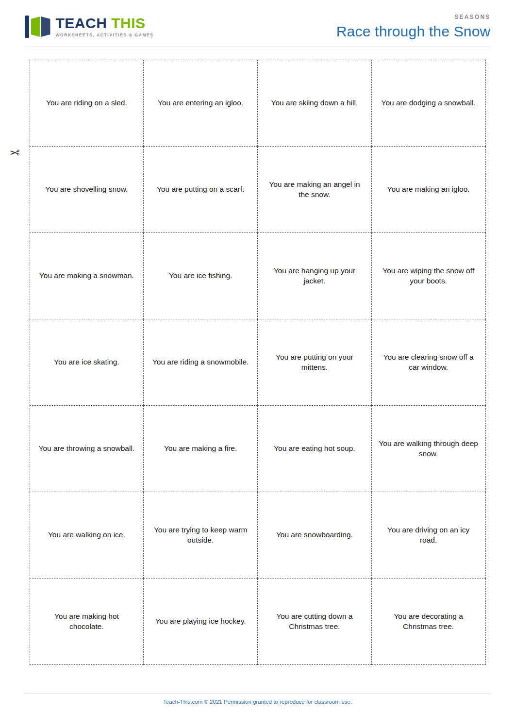TEACH THIS
WORKSHEETS, ACTIVITIES & GAMES
Seasons
Race through the Snow
✂
| You are riding on a sled. | You are entering an igloo. | You are skiing down a hill. | You are dodging a snowball. |
| You are shovelling snow. | You are putting on a scarf. | You are making an angel in the snow. | You are making an igloo. |
| You are making a snowman. | You are ice fishing. | You are hanging up your jacket. | You are wiping the snow off your boots. |
| You are ice skating. | You are riding a snowmobile. | You are putting on your mittens. | You are clearing snow off a car window. |
| You are throwing a snowball. | You are making a fire. | You are eating hot soup. | You are walking through deep snow. |
| You are walking on ice. | You are trying to keep warm outside. | You are snowboarding. | You are driving on an icy road. |
| You are making hot chocolate. | You are playing ice hockey. | You are cutting down a Christmas tree. | You are decorating a Christmas tree. |
Teach-This.com © 2021 Permission granted to reproduce for classroom use.